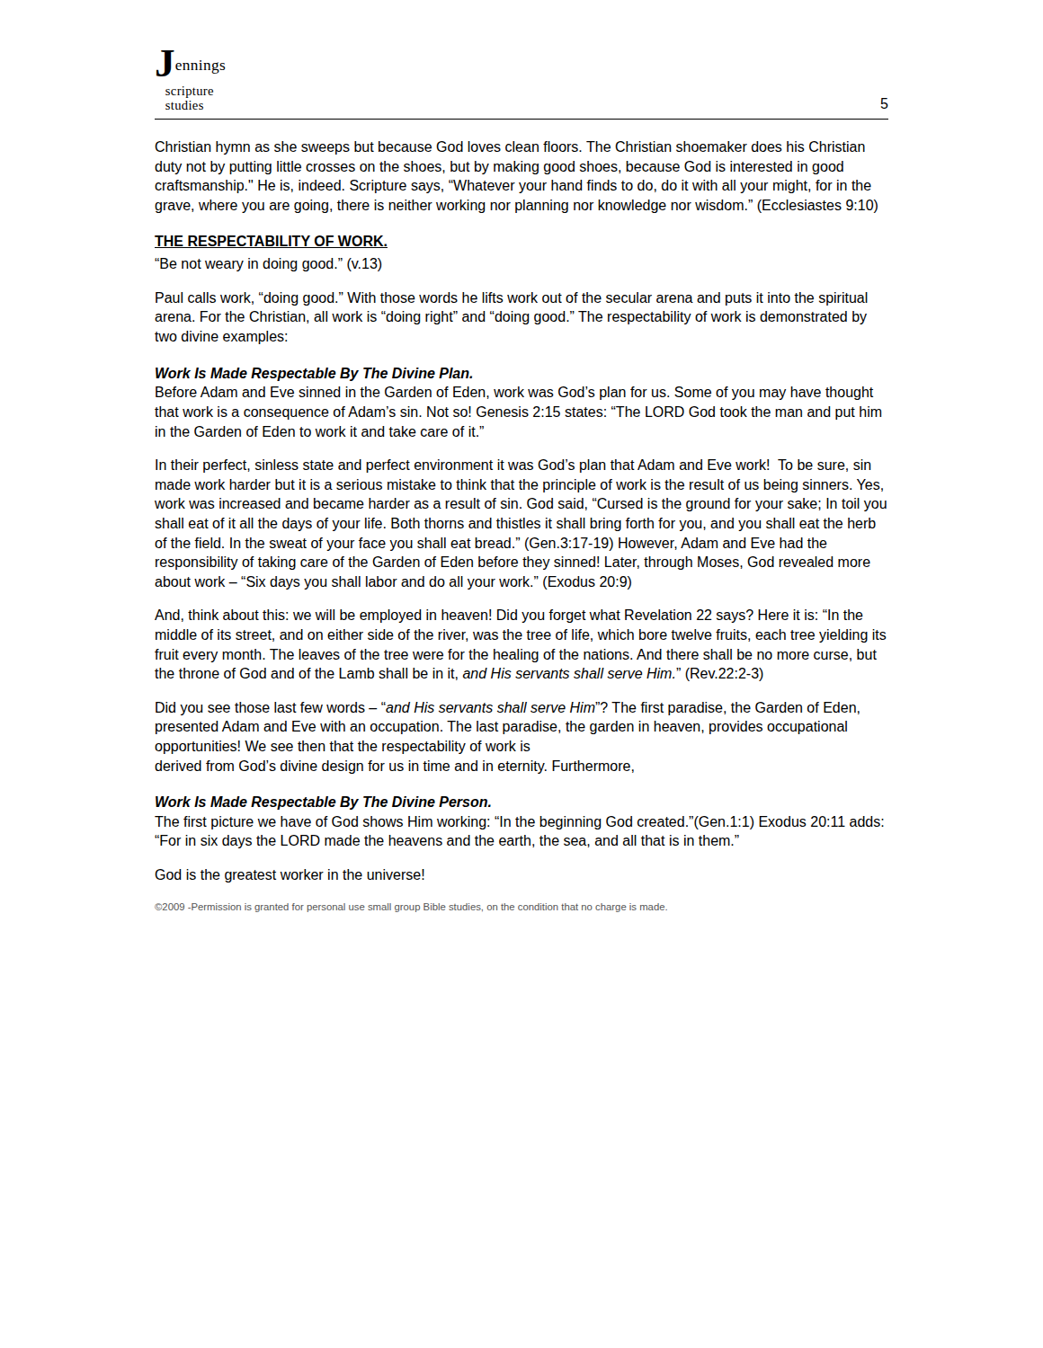Jennings scripture studies
5
Christian hymn as she sweeps but because God loves clean floors. The Christian shoemaker does his Christian duty not by putting little crosses on the shoes, but by making good shoes, because God is interested in good craftsmanship." He is, indeed. Scripture says, “Whatever your hand finds to do, do it with all your might, for in the grave, where you are going, there is neither working nor planning nor knowledge nor wisdom.” (Ecclesiastes 9:10)
THE RESPECTABILITY OF WORK.
“Be not weary in doing good.” (v.13)
Paul calls work, “doing good.” With those words he lifts work out of the secular arena and puts it into the spiritual arena. For the Christian, all work is “doing right” and “doing good.” The respectability of work is demonstrated by two divine examples:
Work Is Made Respectable By The Divine Plan.
Before Adam and Eve sinned in the Garden of Eden, work was God’s plan for us. Some of you may have thought that work is a consequence of Adam’s sin. Not so! Genesis 2:15 states: “The LORD God took the man and put him in the Garden of Eden to work it and take care of it.”
In their perfect, sinless state and perfect environment it was God’s plan that Adam and Eve work! To be sure, sin made work harder but it is a serious mistake to think that the principle of work is the result of us being sinners. Yes, work was increased and became harder as a result of sin. God said, “Cursed is the ground for your sake; In toil you shall eat of it all the days of your life. Both thorns and thistles it shall bring forth for you, and you shall eat the herb of the field. In the sweat of your face you shall eat bread.” (Gen.3:17-19) However, Adam and Eve had the responsibility of taking care of the Garden of Eden before they sinned! Later, through Moses, God revealed more about work – “Six days you shall labor and do all your work.” (Exodus 20:9)
And, think about this: we will be employed in heaven! Did you forget what Revelation 22 says? Here it is: “In the middle of its street, and on either side of the river, was the tree of life, which bore twelve fruits, each tree yielding its fruit every month. The leaves of the tree were for the healing of the nations. And there shall be no more curse, but the throne of God and of the Lamb shall be in it, and His servants shall serve Him.” (Rev.22:2-3)
Did you see those last few words – “and His servants shall serve Him”? The first paradise, the Garden of Eden, presented Adam and Eve with an occupation. The last paradise, the garden in heaven, provides occupational opportunities! We see then that the respectability of work is
derived from God’s divine design for us in time and in eternity. Furthermore,
Work Is Made Respectable By The Divine Person.
The first picture we have of God shows Him working: “In the beginning God created.”(Gen.1:1) Exodus 20:11 adds: “For in six days the LORD made the heavens and the earth, the sea, and all that is in them.”
God is the greatest worker in the universe!
©2009 -Permission is granted for personal use small group Bible studies, on the condition that no charge is made.